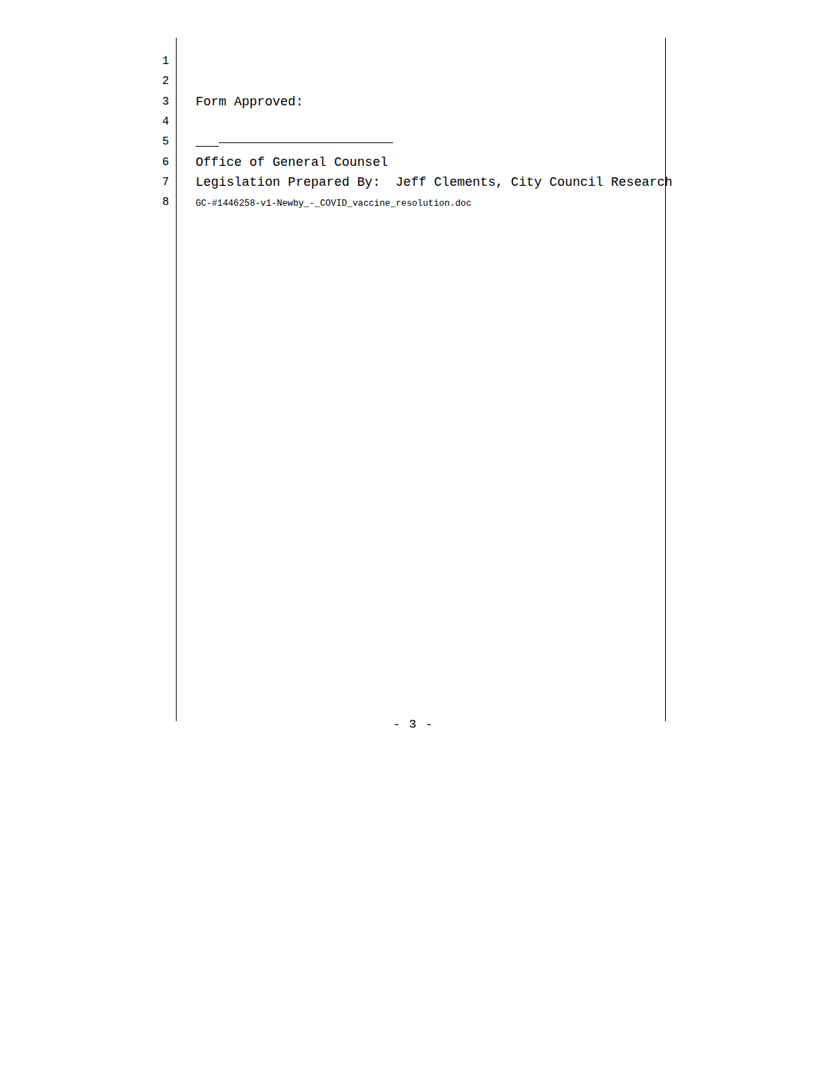1
2
3 Form Approved:
4
5___
6 Office of General Counsel
7 Legislation Prepared By: Jeff Clements, City Council Research
8 GC-#1446258-v1-Newby_-_COVID_vaccine_resolution.doc
- 3 -